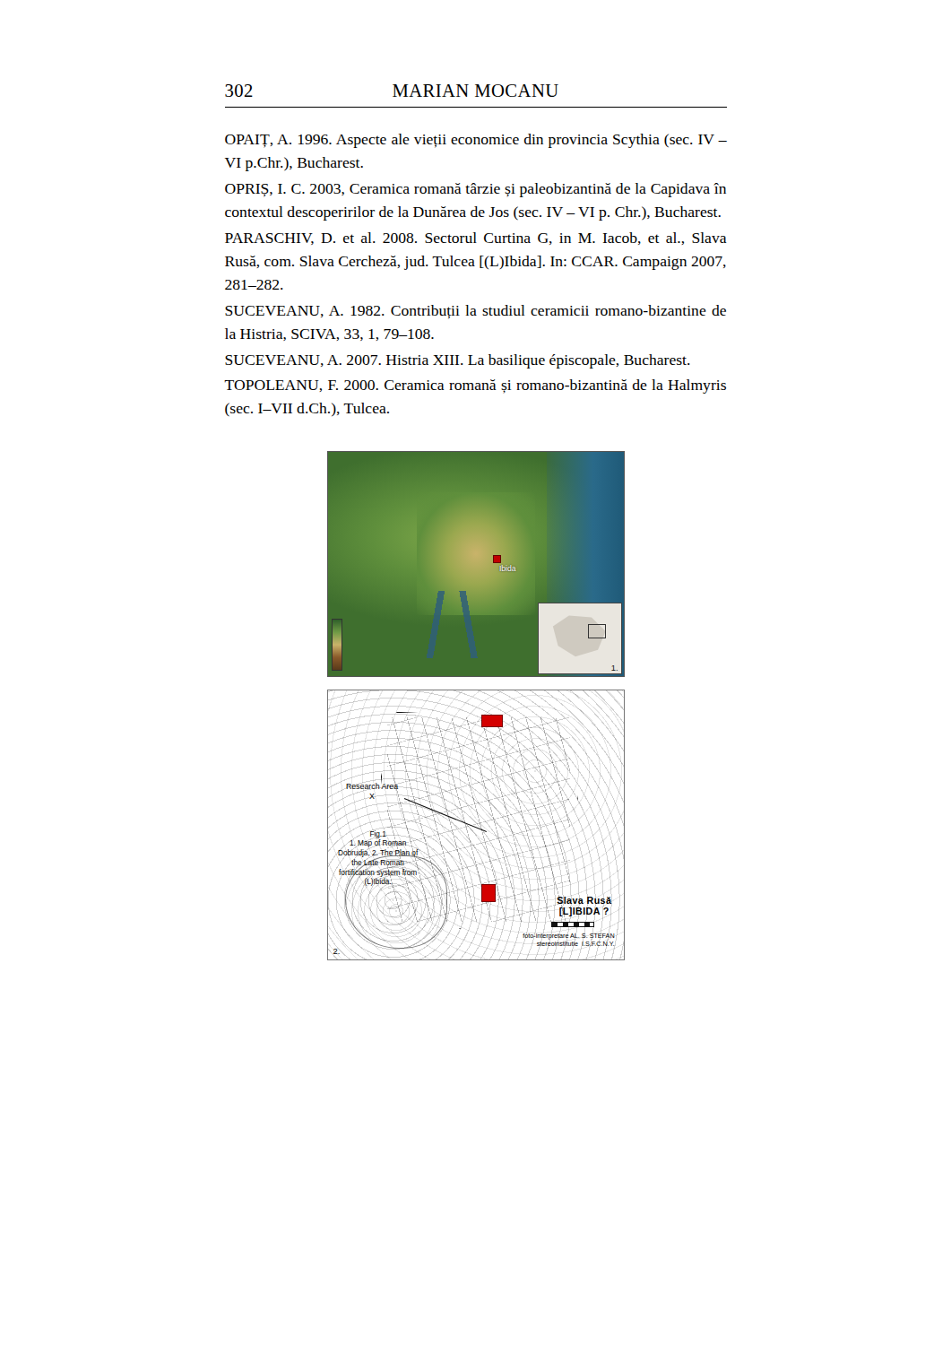302
MARIAN MOCANU
OPAIȚ, A. 1996. Aspecte ale vieții economice din provincia Scythia (sec. IV – VI p.Chr.), Bucharest.
OPRIȘ, I. C. 2003, Ceramica romană târzie și paleobizantină de la Capidava în contextul descoperirilor de la Dunărea de Jos (sec. IV – VI p. Chr.), Bucharest.
PARASCHIV, D. et al. 2008. Sectorul Curtina G, in M. Iacob, et al., Slava Rusă, com. Slava Cercheză, jud. Tulcea [(L)Ibida]. In: CCAR. Campaign 2007, 281–282.
SUCEVEANU, A. 1982. Contribuții la studiul ceramicii romano-bizantine de la Histria, SCIVA, 33, 1, 79–108.
SUCEVEANU, A. 2007. Histria XIII. La basilique épiscopale, Bucharest.
TOPOLEANU, F. 2000. Ceramica romană și romano-bizantină de la Halmyris (sec. I–VII d.Ch.), Tulcea.
Ibida
1.
Research Area
X
Fig.1
1. Map of Roman Dobrudja, 2. The Plan of the Late Roman fortification system from (L)Ibida.
Slava Rusă
[L]IBIDA ?
foto-interpretare AL. S. ȘTEFAN
stereoinstitutie I.S.F.C.N.Y.
2.